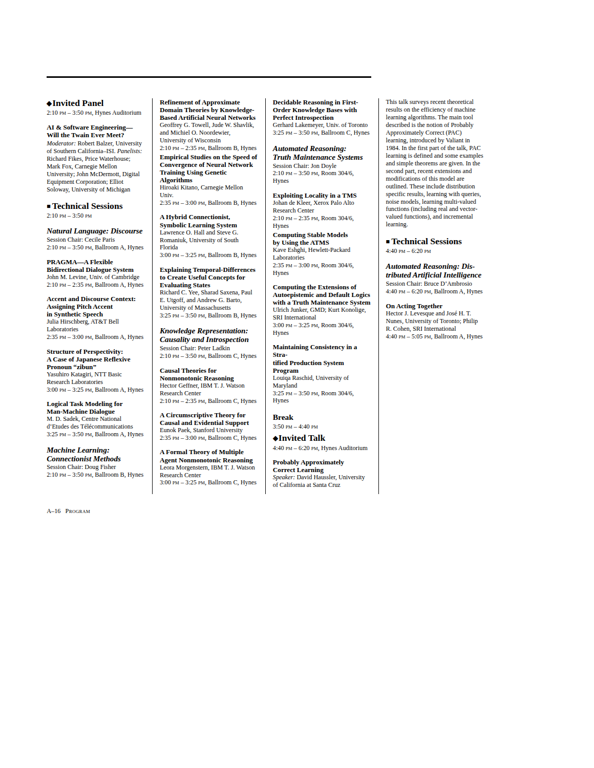◆Invited Panel
2:10 pm – 3:50 pm, Hynes Auditorium
AI & Software Engineering—
Will the Twain Ever Meet?
Moderator: Robert Balzer, University of Southern California–ISI. Panelists: Richard Fikes, Price Waterhouse; Mark Fox, Carnegie Mellon University; John McDermott, Digital Equipment Corporation; Elliot Soloway, University of Michigan
■Technical Sessions
2:10 pm – 3:50 pm
Natural Language: Discourse
Session Chair: Cecile Paris
2:10 pm – 3:50 pm, Ballroom A, Hynes
PRAGMA—A Flexible
Bidirectional Dialogue System
John M. Levine, Univ. of Cambridge
2:10 pm – 2:35 pm, Ballroom A, Hynes
Accent and Discourse Context:
Assigning Pitch Accent
in Synthetic Speech
Julia Hirschberg, AT&T Bell Laboratories
2:35 pm – 3:00 pm, Ballroom A, Hynes
Structure of Perspectivity:
A Case of Japanese Reflexive
Pronoun “zibun”
Yasuhiro Katagiri, NTT Basic Research Laboratories
3:00 pm – 3:25 pm, Ballroom A, Hynes
Logical Task Modeling for
Man-Machine Dialogue
M. D. Sadek, Centre National d’Etudes des Télécommunications
3:25 pm – 3:50 pm, Ballroom A, Hynes
Machine Learning:
Connectionist Methods
Session Chair: Doug Fisher
2:10 pm – 3:50 pm, Ballroom B, Hynes
Refinement of Approximate
Domain Theories by Knowledge-
Based Artificial Neural Networks
Geoffrey G. Towell, Jude W. Shavlik, and Michiel O. Noordewier, University of Wisconsin
2:10 pm – 2:35 pm, Ballroom B, Hynes
Empirical Studies on the Speed of
Convergence of Neural Network
Training Using Genetic Algorithms
Hiroaki Kitano, Carnegie Mellon Univ.
2:35 pm – 3:00 pm, Ballroom B, Hynes
A Hybrid Connectionist,
Symbolic Learning System
Lawrence O. Hall and Steve G. Romaniuk, University of South Florida
3:00 pm – 3:25 pm, Ballroom B, Hynes
Explaining Temporal-Differences
to Create Useful Concepts for
Evaluating States
Richard C. Yee, Sharad Saxena, Paul E. Utgoff, and Andrew G. Barto, University of Massachusetts
3:25 pm – 3:50 pm, Ballroom B, Hynes
Knowledge Representation:
Causality and Introspection
Session Chair: Peter Ladkin
2:10 pm – 3:50 pm, Ballroom C, Hynes
Causal Theories for
Nonmonotonic Reasoning
Hector Geffner, IBM T. J. Watson Research Center
2:10 pm – 2:35 pm, Ballroom C, Hynes
A Circumscriptive Theory for
Causal and Evidential Support
Eunok Paek, Stanford University
2:35 pm – 3:00 pm, Ballroom C, Hynes
A Formal Theory of Multiple
Agent Nonmonotonic Reasoning
Leora Morgenstern, IBM T. J. Watson Research Center
3:00 pm – 3:25 pm, Ballroom C, Hynes
Decidable Reasoning in First-
Order Knowledge Bases with
Perfect Introspection
Gerhard Lakemeyer, Univ. of Toronto
3:25 pm – 3:50 pm, Ballroom C, Hynes
Automated Reasoning:
Truth Maintenance Systems
Session Chair: Jon Doyle
2:10 pm – 3:50 pm, Room 304/6, Hynes
Exploiting Locality in a TMS
Johan de Kleer, Xerox Palo Alto Research Center
2:10 pm – 2:35 pm, Room 304/6, Hynes
Computing Stable Models
by Using the ATMS
Kave Eshghi, Hewlett-Packard Laboratories
2:35 pm – 3:00 pm, Room 304/6, Hynes
Computing the Extensions of
Autoepistemic and Default Logics
with a Truth Maintenance System
Ulrich Junker, GMD; Kurt Konolige, SRI International
3:00 pm – 3:25 pm, Room 304/6, Hynes
Maintaining Consistency in a Stra-
tified Production System Program
Louiqa Raschid, University of Maryland
3:25 pm – 3:50 pm, Room 304/6, Hynes
Break
3:50 pm – 4:40 pm
◆Invited Talk
4:40 pm – 6:20 pm, Hynes Auditorium
Probably Approximately
Correct Learning
Speaker: David Haussler, University of California at Santa Cruz
This talk surveys recent theoretical results on the efficiency of machine learning algorithms. The main tool described is the notion of Probably Approximately Correct (PAC) learning, introduced by Valiant in 1984. In the first part of the talk, PAC learning is defined and some examples and simple theorems are given. In the second part, recent extensions and modifications of this model are outlined. These include distribution specific results, learning with queries, noise models, learning multi-valued functions (including real and vector-valued functions), and incremental learning.
■Technical Sessions
4:40 pm – 6:20 pm
Automated Reasoning: Dis-
tributed Artificial Intelligence
Session Chair: Bruce D’Ambrosio
4:40 pm – 6:20 pm, Ballroom A, Hynes
On Acting Together
Hector J. Levesque and José H. T. Nunes, University of Toronto; Philip R. Cohen, SRI International
4:40 pm – 5:05 pm, Ballroom A, Hynes
A–16 Program